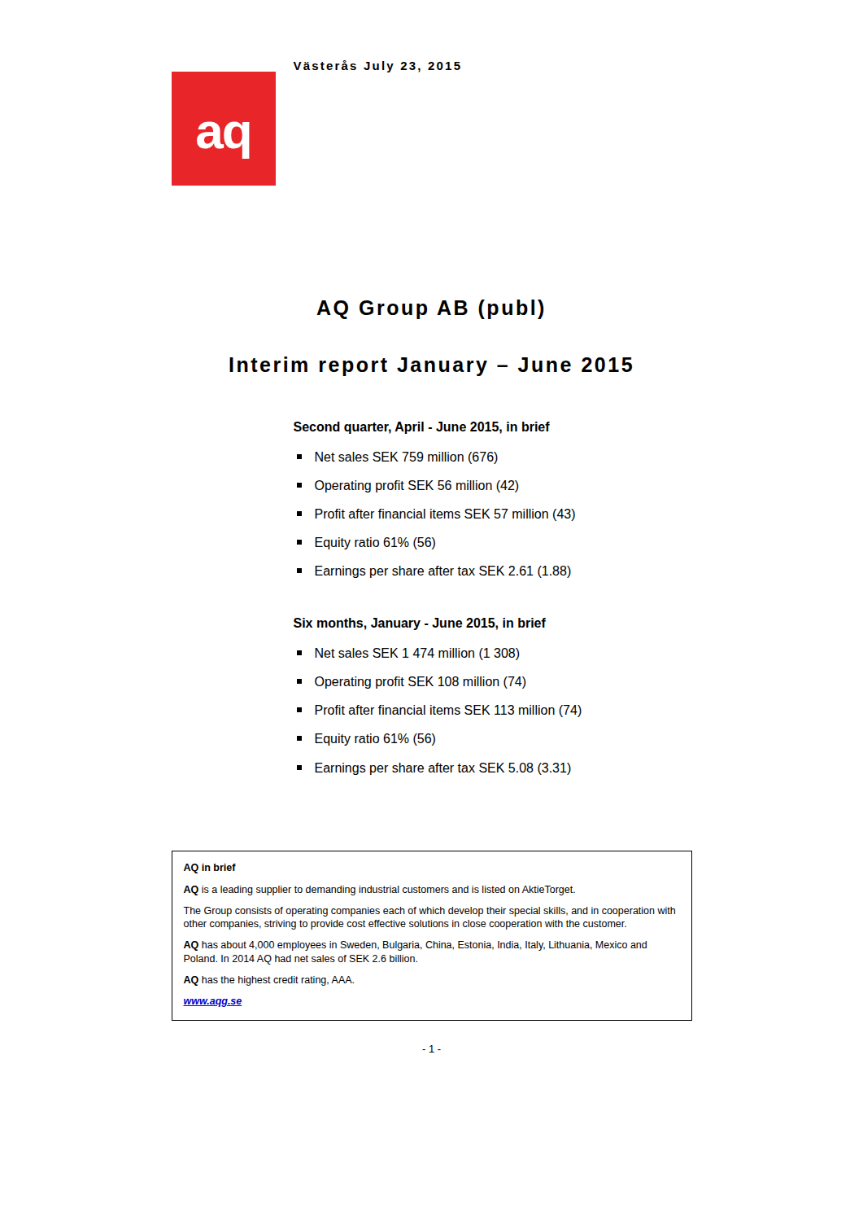aq
Västerås July 23, 2015
AQ Group AB (publ)
Interim report January – June 2015
Second quarter, April - June 2015, in brief
Net sales SEK 759 million (676)
Operating profit SEK 56 million (42)
Profit after financial items SEK 57 million (43)
Equity ratio 61% (56)
Earnings per share after tax SEK 2.61 (1.88)
Six months, January - June 2015, in brief
Net sales SEK 1 474 million (1 308)
Operating profit SEK 108 million (74)
Profit after financial items SEK 113 million (74)
Equity ratio 61% (56)
Earnings per share after tax SEK 5.08 (3.31)
AQ in brief
AQ is a leading supplier to demanding industrial customers and is listed on AktieTorget.
The Group consists of operating companies each of which develop their special skills, and in cooperation with other companies, striving to provide cost effective solutions in close cooperation with the customer.
AQ has about 4,000 employees in Sweden, Bulgaria, China, Estonia, India, Italy, Lithuania, Mexico and Poland. In 2014 AQ had net sales of SEK 2.6 billion.
AQ has the highest credit rating, AAA.
www.aqg.se
- 1 -